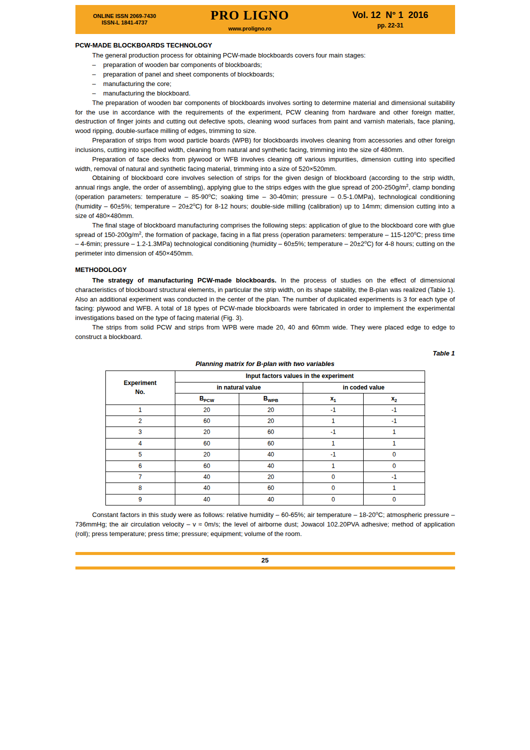| ONLINE ISSN 2069-7430 ISSN-L 1841-4737 | PRO LIGNO www.proligno.ro | Vol. 12 N° 1 2016 pp. 22-31 |
PCW-MADE BLOCKBOARDS TECHNOLOGY
The general production process for obtaining PCW-made blockboards covers four main stages:
preparation of wooden bar components of blockboards;
preparation of panel and sheet components of blockboards;
manufacturing the core;
manufacturing the blockboard.
The preparation of wooden bar components of blockboards involves sorting to determine material and dimensional suitability for the use in accordance with the requirements of the experiment, PCW cleaning from hardware and other foreign matter, destruction of finger joints and cutting out defective spots, cleaning wood surfaces from paint and varnish materials, face planing, wood ripping, double-surface milling of edges, trimming to size.
Preparation of strips from wood particle boards (WPB) for blockboards involves cleaning from accessories and other foreign inclusions, cutting into specified width, cleaning from natural and synthetic facing, trimming into the size of 480mm.
Preparation of face decks from plywood or WFB involves cleaning off various impurities, dimension cutting into specified width, removal of natural and synthetic facing material, trimming into a size of 520×520mm.
Obtaining of blockboard core involves selection of strips for the given design of blockboard (according to the strip width, annual rings angle, the order of assembling), applying glue to the strips edges with the glue spread of 200-250g/m2, clamp bonding (operation parameters: temperature – 85-90oC; soaking time – 30-40min; pressure – 0.5-1.0MPa), technological conditioning (humidity – 60±5%; temperature – 20±2oC) for 8-12 hours; double-side milling (calibration) up to 14mm; dimension cutting into a size of 480×480mm.
The final stage of blockboard manufacturing comprises the following steps: application of glue to the blockboard core with glue spread of 150-200g/m2, the formation of package, facing in a flat press (operation parameters: temperature – 115-120oC; press time – 4-6min; pressure – 1.2-1.3MPa) technological conditioning (humidity – 60±5%; temperature – 20±2oC) for 4-8 hours; cutting on the perimeter into dimension of 450×450mm.
METHODOLOGY
The strategy of manufacturing PCW-made blockboards. In the process of studies on the effect of dimensional characteristics of blockboard structural elements, in particular the strip width, on its shape stability, the B-plan was realized (Table 1). Also an additional experiment was conducted in the center of the plan. The number of duplicated experiments is 3 for each type of facing: plywood and WFB. A total of 18 types of PCW-made blockboards were fabricated in order to implement the experimental investigations based on the type of facing material (Fig. 3).
The strips from solid PCW and strips from WPB were made 20, 40 and 60mm wide. They were placed edge to edge to construct a blockboard.
Table 1
Planning matrix for B-plan with two variables
| Experiment No. | Input factors values in the experiment |
| --- | --- |
| in natural value | in coded value |
| B PCW | B WPB | x 1 | x 2 |
| 1 | 20 | 20 | -1 | -1 |
| 2 | 60 | 20 | 1 | -1 |
| 3 | 20 | 60 | -1 | 1 |
| 4 | 60 | 60 | 1 | 1 |
| 5 | 20 | 40 | -1 | 0 |
| 6 | 60 | 40 | 1 | 0 |
| 7 | 40 | 20 | 0 | -1 |
| 8 | 40 | 60 | 0 | 1 |
| 9 | 40 | 40 | 0 | 0 |
Constant factors in this study were as follows: relative humidity – 60-65%; air temperature – 18-20oC; atmospheric pressure – 736mmHg; the air circulation velocity – v ≈ 0m/s; the level of airborne dust; Jowacol 102.20PVA adhesive; method of application (roll); press temperature; press time; pressure; equipment; volume of the room.
25